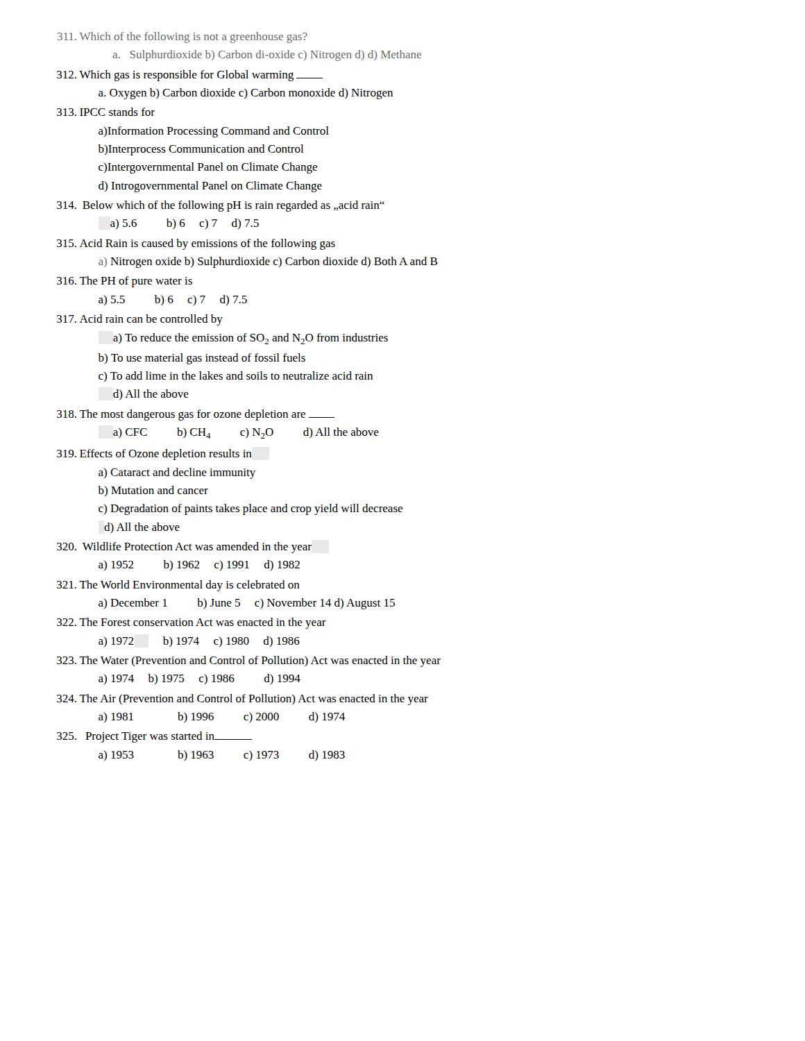311. Which of the following is not a greenhouse gas?
a. Sulphurdioxide b) Carbon di-oxide c) Nitrogen d) d) Methane
312. Which gas is responsible for Global warming
a. Oxygen b) Carbon dioxide c) Carbon monoxide d) Nitrogen
313. IPCC stands for
a)Information Processing Command and Control b)Interprocess Communication and Control c)Intergovernmental Panel on Climate Change d) Introgovernmental Panel on Climate Change
314. Below which of the following pH is rain regarded as „acid rain“
a) 5.6 b) 6 c) 7 d) 7.5
315. Acid Rain is caused by emissions of the following gas
a) Nitrogen oxide b) Sulphurdioxide c) Carbon dioxide d) Both A and B
316. The PH of pure water is
a) 5.5 b) 6 c) 7 d) 7.5
317. Acid rain can be controlled by
a) To reduce the emission of SO2 and N2O from industries b) To use material gas instead of fossil fuels c) To add lime in the lakes and soils to neutralize acid rain d) All the above
318. The most dangerous gas for ozone depletion are
a) CFC b) CH4 c) N2O d) All the above
319. Effects of Ozone depletion results in
a) Cataract and decline immunity b) Mutation and cancer c) Degradation of paints takes place and crop yield will decrease d) All the above
320. Wildlife Protection Act was amended in the year
a) 1952 b) 1962 c) 1991 d) 1982
321. The World Environmental day is celebrated on
a) December 1 b) June 5 c) November 14 d) August 15
322. The Forest conservation Act was enacted in the year
a) 1972 b) 1974 c) 1980 d) 1986
323. The Water (Prevention and Control of Pollution) Act was enacted in the year
a) 1974 b) 1975 c) 1986 d) 1994
324. The Air (Prevention and Control of Pollution) Act was enacted in the year
a) 1981 b) 1996 c) 2000 d) 1974
325. Project Tiger was started in
a) 1953 b) 1963 c) 1973 d) 1983